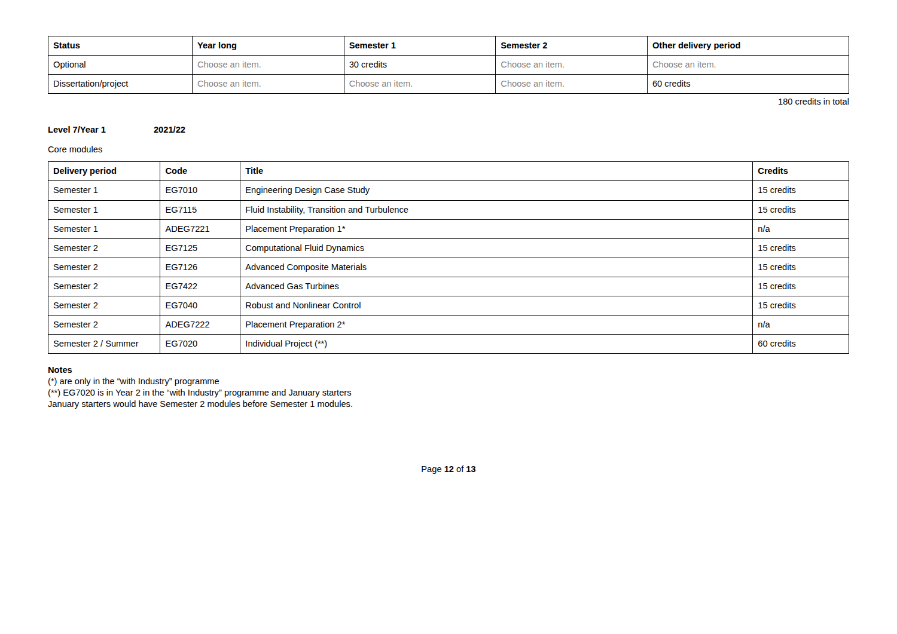| Status | Year long | Semester 1 | Semester 2 | Other delivery period |
| --- | --- | --- | --- | --- |
| Optional | Choose an item. | 30 credits | Choose an item. | Choose an item. |
| Dissertation/project | Choose an item. | Choose an item. | Choose an item. | 60 credits |
180 credits in total
Level 7/Year 1 2021/22
Core modules
| Delivery period | Code | Title | Credits |
| --- | --- | --- | --- |
| Semester 1 | EG7010 | Engineering Design Case Study | 15 credits |
| Semester 1 | EG7115 | Fluid Instability, Transition and Turbulence | 15 credits |
| Semester 1 | ADEG7221 | Placement Preparation 1* | n/a |
| Semester 2 | EG7125 | Computational Fluid Dynamics | 15 credits |
| Semester 2 | EG7126 | Advanced Composite Materials | 15 credits |
| Semester 2 | EG7422 | Advanced Gas Turbines | 15 credits |
| Semester 2 | EG7040 | Robust and Nonlinear Control | 15 credits |
| Semester 2 | ADEG7222 | Placement Preparation 2* | n/a |
| Semester 2 / Summer | EG7020 | Individual Project (**) | 60 credits |
Notes
(*) are only in the “with Industry” programme
(**) EG7020 is in Year 2 in the “with Industry” programme and January starters
January starters would have Semester 2 modules before Semester 1 modules.
Page 12 of 13